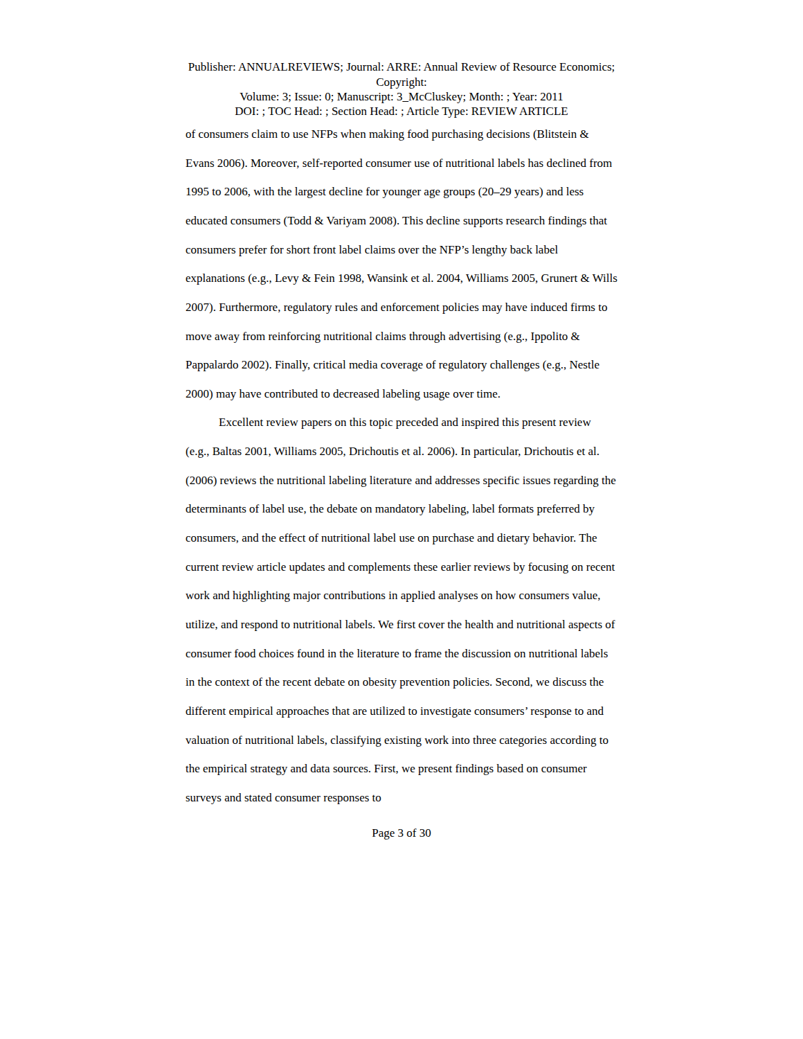Publisher: ANNUALREVIEWS; Journal: ARRE: Annual Review of Resource Economics;
Copyright:
Volume: 3; Issue: 0; Manuscript: 3_McCluskey; Month: ; Year: 2011
DOI: ; TOC Head: ; Section Head: ; Article Type: REVIEW ARTICLE
of consumers claim to use NFPs when making food purchasing decisions (Blitstein & Evans 2006). Moreover, self-reported consumer use of nutritional labels has declined from 1995 to 2006, with the largest decline for younger age groups (20–29 years) and less educated consumers (Todd & Variyam 2008). This decline supports research findings that consumers prefer for short front label claims over the NFP’s lengthy back label explanations (e.g., Levy & Fein 1998, Wansink et al. 2004, Williams 2005, Grunert & Wills 2007). Furthermore, regulatory rules and enforcement policies may have induced firms to move away from reinforcing nutritional claims through advertising (e.g., Ippolito & Pappalardo 2002). Finally, critical media coverage of regulatory challenges (e.g., Nestle 2000) may have contributed to decreased labeling usage over time.
Excellent review papers on this topic preceded and inspired this present review (e.g., Baltas 2001, Williams 2005, Drichoutis et al. 2006). In particular, Drichoutis et al. (2006) reviews the nutritional labeling literature and addresses specific issues regarding the determinants of label use, the debate on mandatory labeling, label formats preferred by consumers, and the effect of nutritional label use on purchase and dietary behavior. The current review article updates and complements these earlier reviews by focusing on recent work and highlighting major contributions in applied analyses on how consumers value, utilize, and respond to nutritional labels. We first cover the health and nutritional aspects of consumer food choices found in the literature to frame the discussion on nutritional labels in the context of the recent debate on obesity prevention policies. Second, we discuss the different empirical approaches that are utilized to investigate consumers’ response to and valuation of nutritional labels, classifying existing work into three categories according to the empirical strategy and data sources. First, we present findings based on consumer surveys and stated consumer responses to
Page 3 of 30